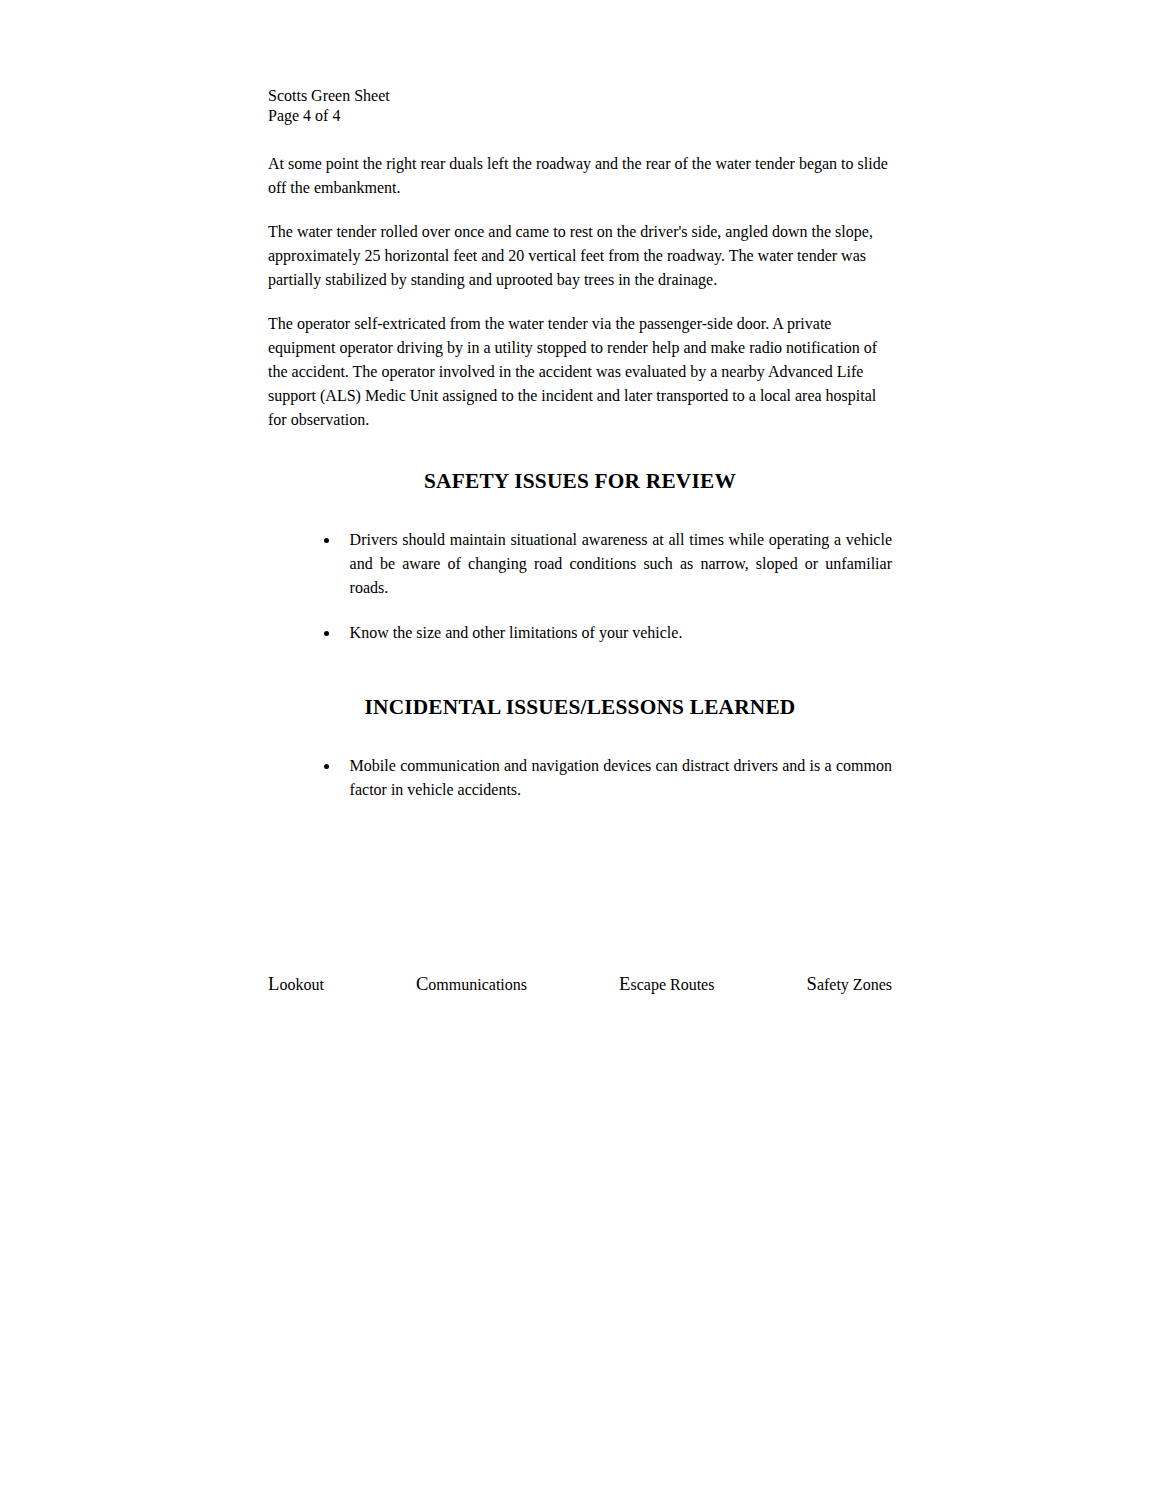Scotts Green Sheet
Page 4 of 4
At some point the right rear duals left the roadway and the rear of the water tender began to slide off the embankment.
The water tender rolled over once and came to rest on the driver's side, angled down the slope, approximately 25 horizontal feet and 20 vertical feet from the roadway. The water tender was partially stabilized by standing and uprooted bay trees in the drainage.
The operator self-extricated from the water tender via the passenger-side door. A private equipment operator driving by in a utility stopped to render help and make radio notification of the accident. The operator involved in the accident was evaluated by a nearby Advanced Life support (ALS) Medic Unit assigned to the incident and later transported to a local area hospital for observation.
SAFETY ISSUES FOR REVIEW
Drivers should maintain situational awareness at all times while operating a vehicle and be aware of changing road conditions such as narrow, sloped or unfamiliar roads.
Know the size and other limitations of your vehicle.
INCIDENTAL ISSUES/LESSONS LEARNED
Mobile communication and navigation devices can distract drivers and is a common factor in vehicle accidents.
Lookout Communications Escape Routes Safety Zones